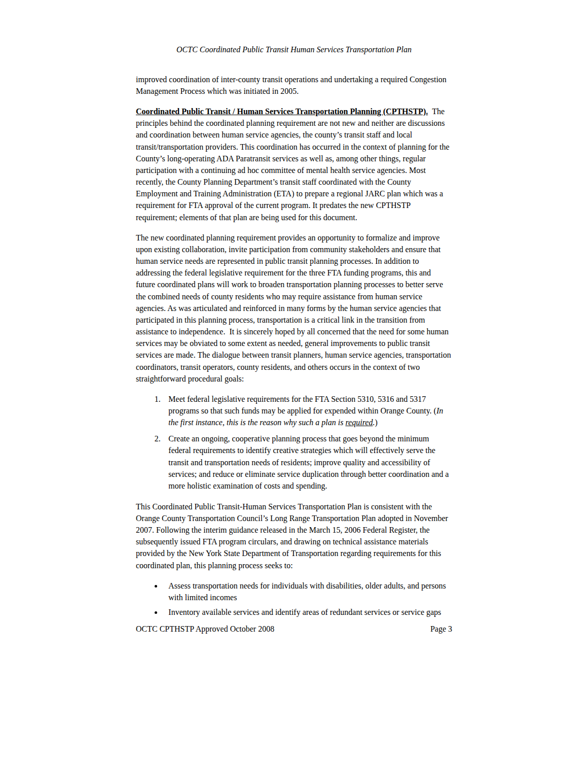OCTC Coordinated Public Transit Human Services Transportation Plan
improved coordination of inter-county transit operations and undertaking a required Congestion Management Process which was initiated in 2005.
Coordinated Public Transit / Human Services Transportation Planning (CPTHSTP). The principles behind the coordinated planning requirement are not new and neither are discussions and coordination between human service agencies, the county’s transit staff and local transit/transportation providers. This coordination has occurred in the context of planning for the County’s long-operating ADA Paratransit services as well as, among other things, regular participation with a continuing ad hoc committee of mental health service agencies. Most recently, the County Planning Department’s transit staff coordinated with the County Employment and Training Administration (ETA) to prepare a regional JARC plan which was a requirement for FTA approval of the current program. It predates the new CPTHSTP requirement; elements of that plan are being used for this document.
The new coordinated planning requirement provides an opportunity to formalize and improve upon existing collaboration, invite participation from community stakeholders and ensure that human service needs are represented in public transit planning processes. In addition to addressing the federal legislative requirement for the three FTA funding programs, this and future coordinated plans will work to broaden transportation planning processes to better serve the combined needs of county residents who may require assistance from human service agencies. As was articulated and reinforced in many forms by the human service agencies that participated in this planning process, transportation is a critical link in the transition from assistance to independence. It is sincerely hoped by all concerned that the need for some human services may be obviated to some extent as needed, general improvements to public transit services are made. The dialogue between transit planners, human service agencies, transportation coordinators, transit operators, county residents, and others occurs in the context of two straightforward procedural goals:
Meet federal legislative requirements for the FTA Section 5310, 5316 and 5317 programs so that such funds may be applied for expended within Orange County. (In the first instance, this is the reason why such a plan is required.)
Create an ongoing, cooperative planning process that goes beyond the minimum federal requirements to identify creative strategies which will effectively serve the transit and transportation needs of residents; improve quality and accessibility of services; and reduce or eliminate service duplication through better coordination and a more holistic examination of costs and spending.
This Coordinated Public Transit-Human Services Transportation Plan is consistent with the Orange County Transportation Council’s Long Range Transportation Plan adopted in November 2007. Following the interim guidance released in the March 15, 2006 Federal Register, the subsequently issued FTA program circulars, and drawing on technical assistance materials provided by the New York State Department of Transportation regarding requirements for this coordinated plan, this planning process seeks to:
Assess transportation needs for individuals with disabilities, older adults, and persons with limited incomes
Inventory available services and identify areas of redundant services or service gaps
OCTC CPTHSTP Approved October 2008 Page 3